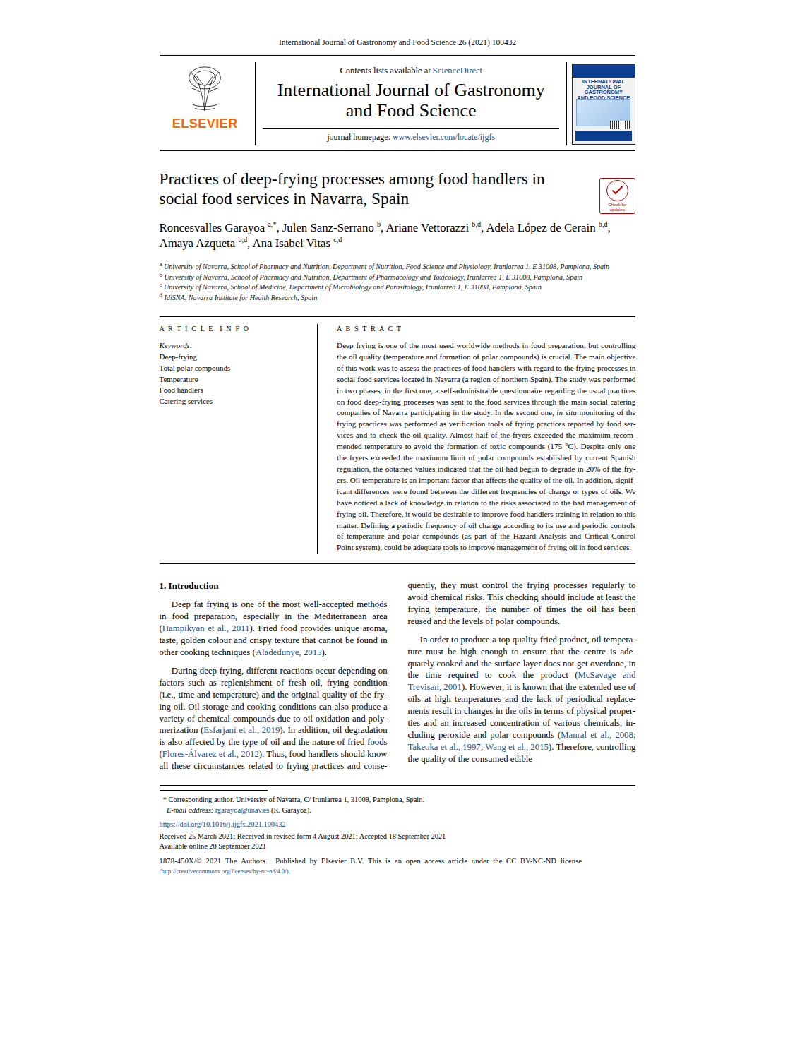International Journal of Gastronomy and Food Science 26 (2021) 100432
ELSEVIER
Contents lists available at ScienceDirect
International Journal of Gastronomy and Food Science
journal homepage: www.elsevier.com/locate/ijgfs
INTERNATIONAL JOURNAL OF
GASTRONOMY
AND FOOD SCIENCE
Check for
updates
Practices of deep-frying processes among food handlers in social food services in Navarra, Spain
Roncesvalles Garayoa a,*, Julen Sanz-Serrano b, Ariane Vettorazzi b,d, Adela López de Cerain b,d,
Amaya Azqueta b,d, Ana Isabel Vitas c,d
a University of Navarra, School of Pharmacy and Nutrition, Department of Nutrition, Food Science and Physiology, Irunlarrea 1, E 31008, Pamplona, Spain
b University of Navarra, School of Pharmacy and Nutrition, Department of Pharmacology and Toxicology, Irunlarrea 1, E 31008, Pamplona, Spain
c University of Navarra, School of Medicine, Department of Microbiology and Parasitology, Irunlarrea 1, E 31008, Pamplona, Spain
d IdiSNA, Navarra Institute for Health Research, Spain
A R T I C L E I N F O
Keywords:
Deep-frying
Total polar compounds
Temperature
Food handlers
Catering services
A B S T R A C T
Deep frying is one of the most used worldwide methods in food preparation, but controlling the oil quality (temperature and formation of polar compounds) is crucial. The main objective of this work was to assess the practices of food handlers with regard to the frying processes in social food services located in Navarra (a region of northern Spain). The study was performed in two phases: in the first one, a self-administrable questionnaire regarding the usual practices on food deep-frying processes was sent to the food services through the main social catering companies of Navarra participating in the study. In the second one, in situ monitoring of the frying practices was performed as verification tools of frying practices reported by food services and to check the oil quality. Almost half of the fryers exceeded the maximum recommended temperature to avoid the formation of toxic compounds (175 °C). Despite only one the fryers exceeded the maximum limit of polar compounds established by current Spanish regulation, the obtained values indicated that the oil had begun to degrade in 20% of the fryers. Oil temperature is an important factor that affects the quality of the oil. In addition, significant differences were found between the different frequencies of change or types of oils. We have noticed a lack of knowledge in relation to the risks associated to the bad management of frying oil. Therefore, it would be desirable to improve food handlers training in relation to this matter. Defining a periodic frequency of oil change according to its use and periodic controls of temperature and polar compounds (as part of the Hazard Analysis and Critical Control Point system), could be adequate tools to improve management of frying oil in food services.
1. Introduction
Deep fat frying is one of the most well-accepted methods in food preparation, especially in the Mediterranean area (Hampikyan et al., 2011). Fried food provides unique aroma, taste, golden colour and crispy texture that cannot be found in other cooking techniques (Aladedunye, 2015).
During deep frying, different reactions occur depending on factors such as replenishment of fresh oil, frying condition (i.e., time and temperature) and the original quality of the frying oil. Oil storage and cooking conditions can also produce a variety of chemical compounds due to oil oxidation and polymerization (Esfarjani et al., 2019). In addition, oil degradation is also affected by the type of oil and the nature of fried foods (Flores-Álvarez et al., 2012). Thus, food handlers should know all these circumstances related to frying practices and consequently, they must control the frying processes regularly to avoid chemical risks. This checking should include at least the frying temperature, the number of times the oil has been reused and the levels of polar compounds.
In order to produce a top quality fried product, oil temperature must be high enough to ensure that the centre is adequately cooked and the surface layer does not get overdone, in the time required to cook the product (McSavage and Trevisan, 2001). However, it is known that the extended use of oils at high temperatures and the lack of periodical replacements result in changes in the oils in terms of physical properties and an increased concentration of various chemicals, including peroxide and polar compounds (Manral et al., 2008; Takeoka et al., 1997; Wang et al., 2015). Therefore, controlling the quality of the consumed edible
* Corresponding author. University of Navarra, C/ Irunlarrea 1, 31008, Pamplona, Spain.
E-mail address: rgarayoa@unav.es (R. Garayoa).
https://doi.org/10.1016/j.ijgfs.2021.100432
Received 25 March 2021; Received in revised form 4 August 2021; Accepted 18 September 2021
Available online 20 September 2021
1878-450X/© 2021 The Authors. Published by Elsevier B.V. This is an open access article under the CC BY-NC-ND license
(http://creativecommons.org/licenses/by-nc-nd/4.0/).